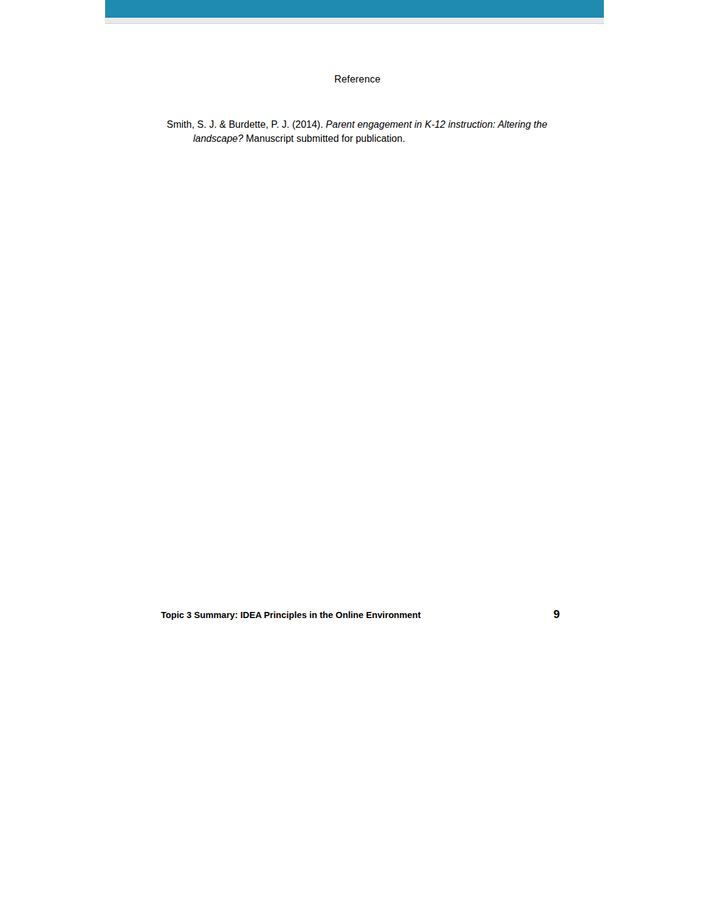Reference
Smith, S. J. & Burdette, P. J. (2014). Parent engagement in K-12 instruction: Altering the landscape? Manuscript submitted for publication.
Topic 3 Summary: IDEA Principles in the Online Environment 9